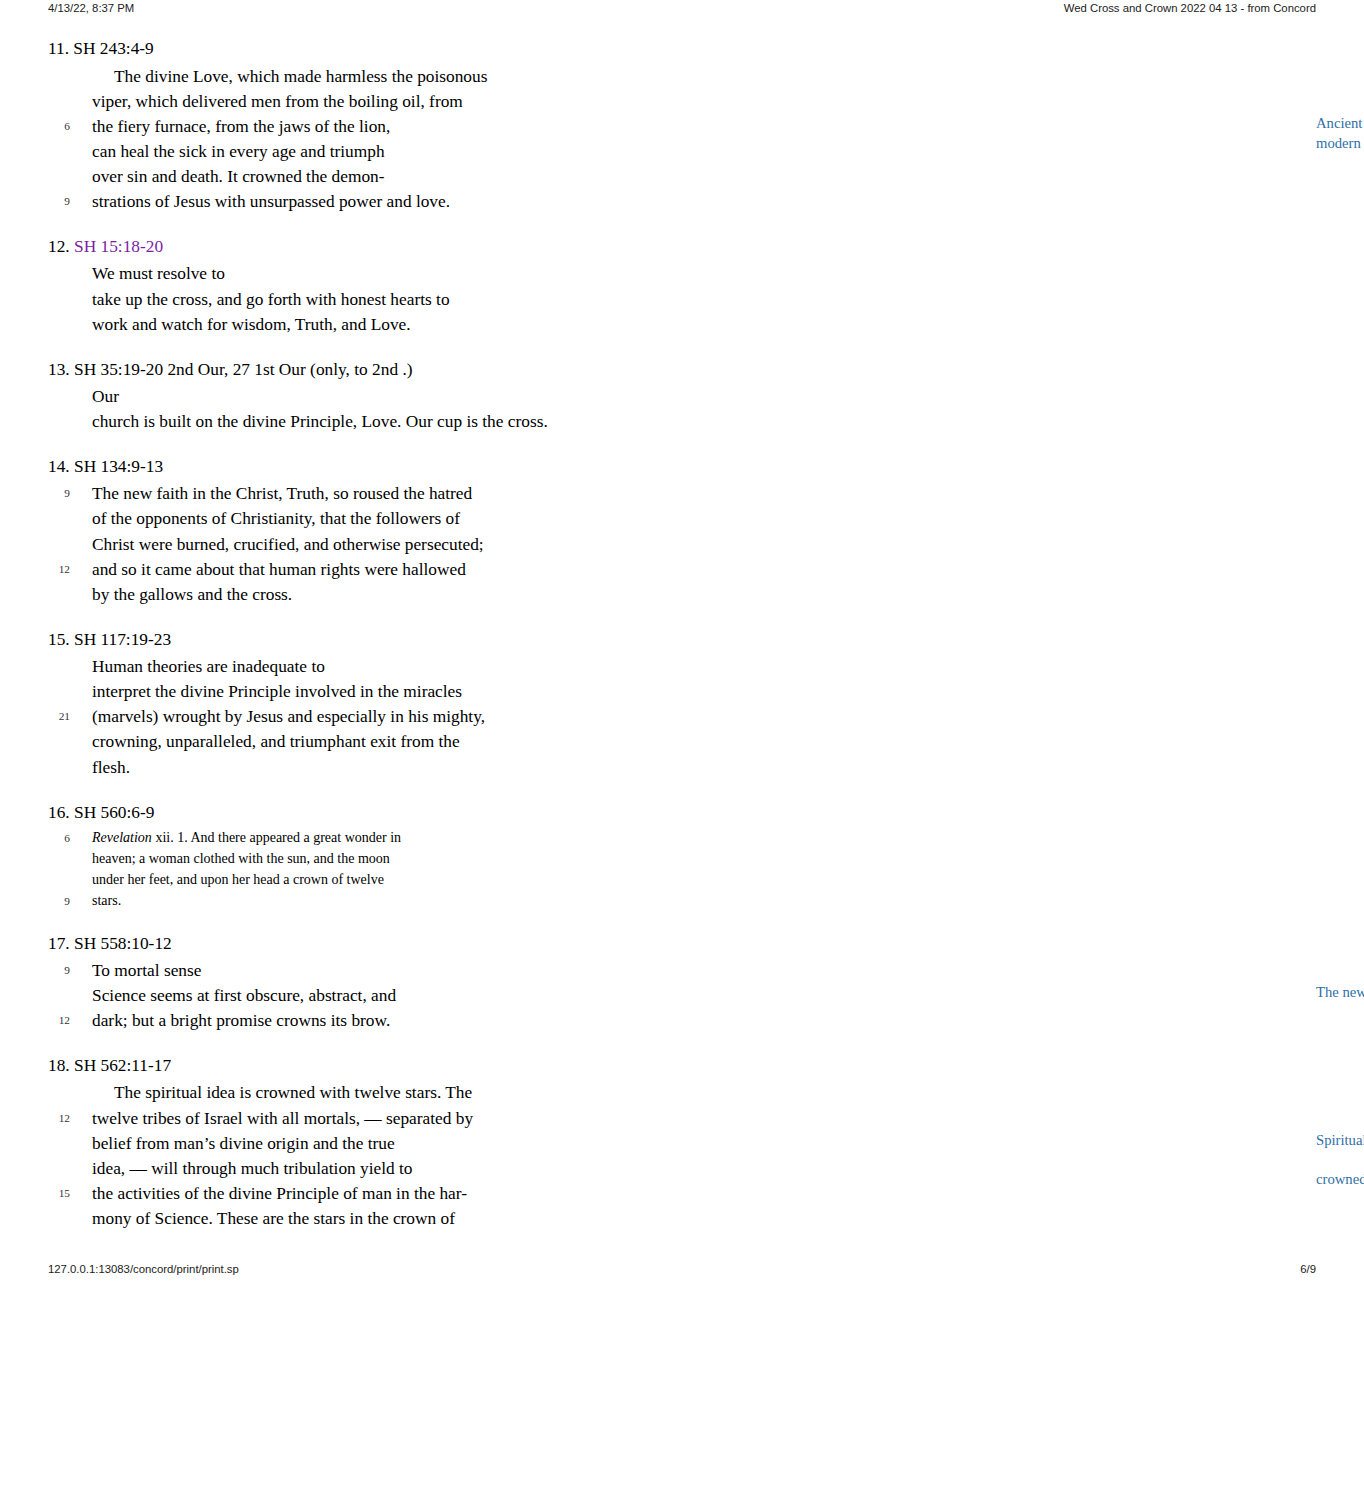4/13/22, 8:37 PM Wed Cross and Crown 2022 04 13 - from Concord
11. SH 243:4-9
The divine Love, which made harmless the poisonous
viper, which delivered men from the boiling oil, from
6the fiery furnace, from the jaws of the lion, Ancient and
modern miracles
can heal the sick in every age and triumph
over sin and death. It crowned the demon-
9strations of Jesus with unsurpassed power and love.
12. SH 15:18-20
We must resolve to
take up the cross, and go forth with honest hearts to
work and watch for wisdom, Truth, and Love.
13. SH 35:19-20 2nd Our, 27 1st Our (only, to 2nd .)
Our
church is built on the divine Principle, Love. Our cup is the cross.
14. SH 134:9-13
9 The new faith in the Christ, Truth, so roused the hatred
of the opponents of Christianity, that the followers of
Christ were burned, crucified, and otherwise persecuted;
12and so it came about that human rights were hallowed
by the gallows and the cross.
15. SH 117:19-23
Human theories are inadequate to
interpret the divine Principle involved in the miracles
21(marvels) wrought by Jesus and especially in his mighty,
crowning, unparalleled, and triumphant exit from the
flesh.
16. SH 560:6-9
6 Revelation xii. 1. And there appeared a great wonder in
heaven; a woman clothed with the sun, and the moon
under her feet, and upon her head a crown of twelve
9stars.
17. SH 558:10-12
9 To mortal sense
Science seems at first obscure, abstract, and The new Evangel
12dark; but a bright promise crowns its brow.
18. SH 562:11-17
The spiritual idea is crowned with twelve stars. The
12twelve tribes of Israel with all mortals, — separated by
belief from man’s divine origin and the true Spiritual idea
crowned
idea, — will through much tribulation yield to
15the activities of the divine Principle of man in the har-
mony of Science. These are the stars in the crown of
127.0.0.1:13083/concord/print/print.sp 6/9